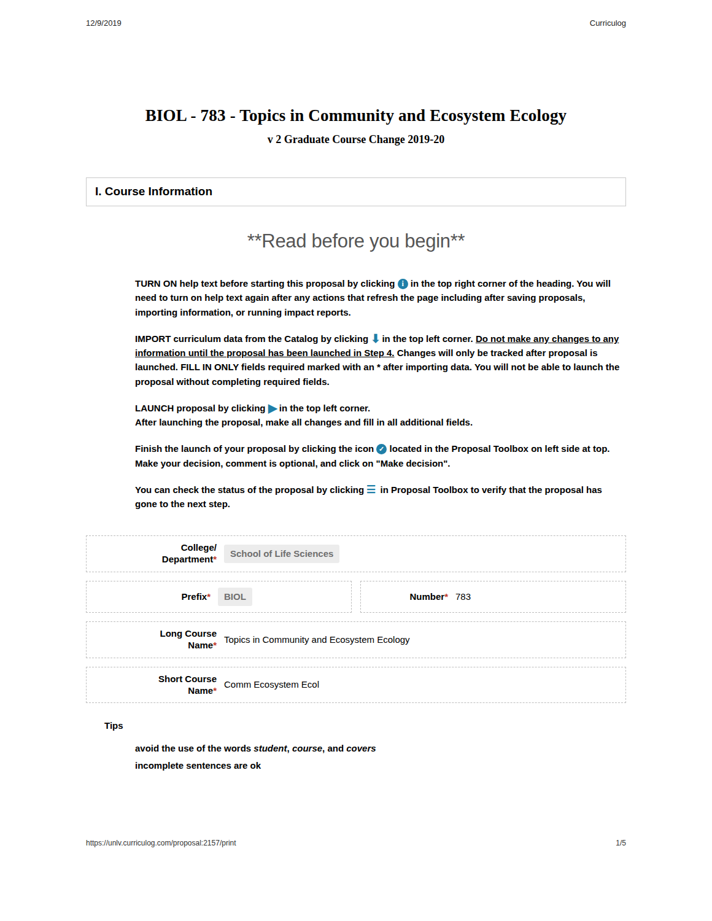12/9/2019 Curriculog
BIOL - 783 - Topics in Community and Ecosystem Ecology
v 2 Graduate Course Change 2019-20
I. Course Information
**Read before you begin**
TURN ON help text before starting this proposal by clicking i in the top right corner of the heading. You will need to turn on help text again after any actions that refresh the page including after saving proposals, importing information, or running impact reports.
IMPORT curriculum data from the Catalog by clicking ⬇ in the top left corner. Do not make any changes to any information until the proposal has been launched in Step 4. Changes will only be tracked after proposal is launched. FILL IN ONLY fields required marked with an * after importing data. You will not be able to launch the proposal without completing required fields.
LAUNCH proposal by clicking ▶ in the top left corner.
After launching the proposal, make all changes and fill in all additional fields.
Finish the launch of your proposal by clicking the icon ✓ located in the Proposal Toolbox on left side at top. Make your decision, comment is optional, and click on "Make decision".
You can check the status of the proposal by clicking ☰ in Proposal Toolbox to verify that the proposal has gone to the next step.
College/
Department*
School of Life Sciences
Prefix*
BIOL
Number*
783
Long Course
Name*
Topics in Community and Ecosystem Ecology
Short Course
Name*
Comm Ecosystem Ecol
Tips
avoid the use of the words student, course, and covers
incomplete sentences are ok
https://unlv.curriculog.com/proposal:2157/print 1/5